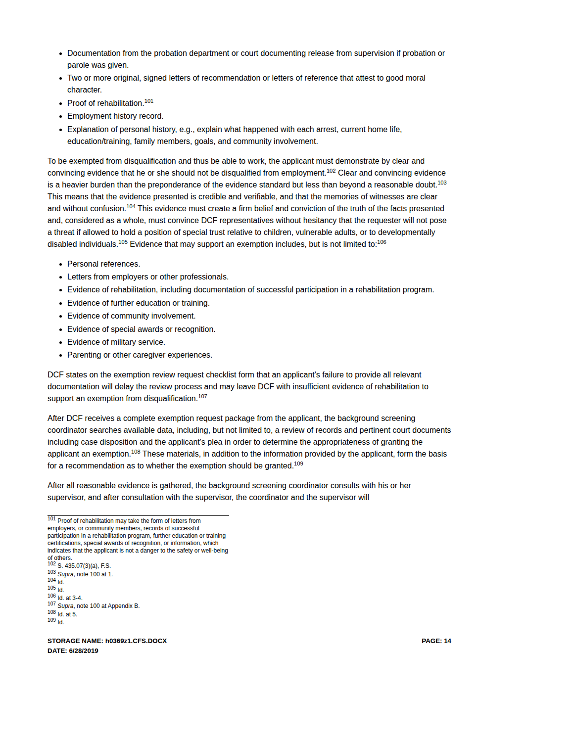Documentation from the probation department or court documenting release from supervision if probation or parole was given.
Two or more original, signed letters of recommendation or letters of reference that attest to good moral character.
Proof of rehabilitation.101
Employment history record.
Explanation of personal history, e.g., explain what happened with each arrest, current home life, education/training, family members, goals, and community involvement.
To be exempted from disqualification and thus be able to work, the applicant must demonstrate by clear and convincing evidence that he or she should not be disqualified from employment.102 Clear and convincing evidence is a heavier burden than the preponderance of the evidence standard but less than beyond a reasonable doubt.103 This means that the evidence presented is credible and verifiable, and that the memories of witnesses are clear and without confusion.104 This evidence must create a firm belief and conviction of the truth of the facts presented and, considered as a whole, must convince DCF representatives without hesitancy that the requester will not pose a threat if allowed to hold a position of special trust relative to children, vulnerable adults, or to developmentally disabled individuals.105 Evidence that may support an exemption includes, but is not limited to:106
Personal references.
Letters from employers or other professionals.
Evidence of rehabilitation, including documentation of successful participation in a rehabilitation program.
Evidence of further education or training.
Evidence of community involvement.
Evidence of special awards or recognition.
Evidence of military service.
Parenting or other caregiver experiences.
DCF states on the exemption review request checklist form that an applicant's failure to provide all relevant documentation will delay the review process and may leave DCF with insufficient evidence of rehabilitation to support an exemption from disqualification.107
After DCF receives a complete exemption request package from the applicant, the background screening coordinator searches available data, including, but not limited to, a review of records and pertinent court documents including case disposition and the applicant's plea in order to determine the appropriateness of granting the applicant an exemption.108 These materials, in addition to the information provided by the applicant, form the basis for a recommendation as to whether the exemption should be granted.109
After all reasonable evidence is gathered, the background screening coordinator consults with his or her supervisor, and after consultation with the supervisor, the coordinator and the supervisor will
101 Proof of rehabilitation may take the form of letters from employers, or community members, records of successful participation in a rehabilitation program, further education or training certifications, special awards of recognition, or information, which indicates that the applicant is not a danger to the safety or well-being of others.
102 S. 435.07(3)(a), F.S.
103 Supra, note 100 at 1.
104 Id.
105 Id.
106 Id. at 3-4.
107 Supra, note 100 at Appendix B.
108 Id. at 5.
109 Id.
STORAGE NAME: h0369z1.CFS.DOCX
DATE: 6/28/2019
PAGE: 14